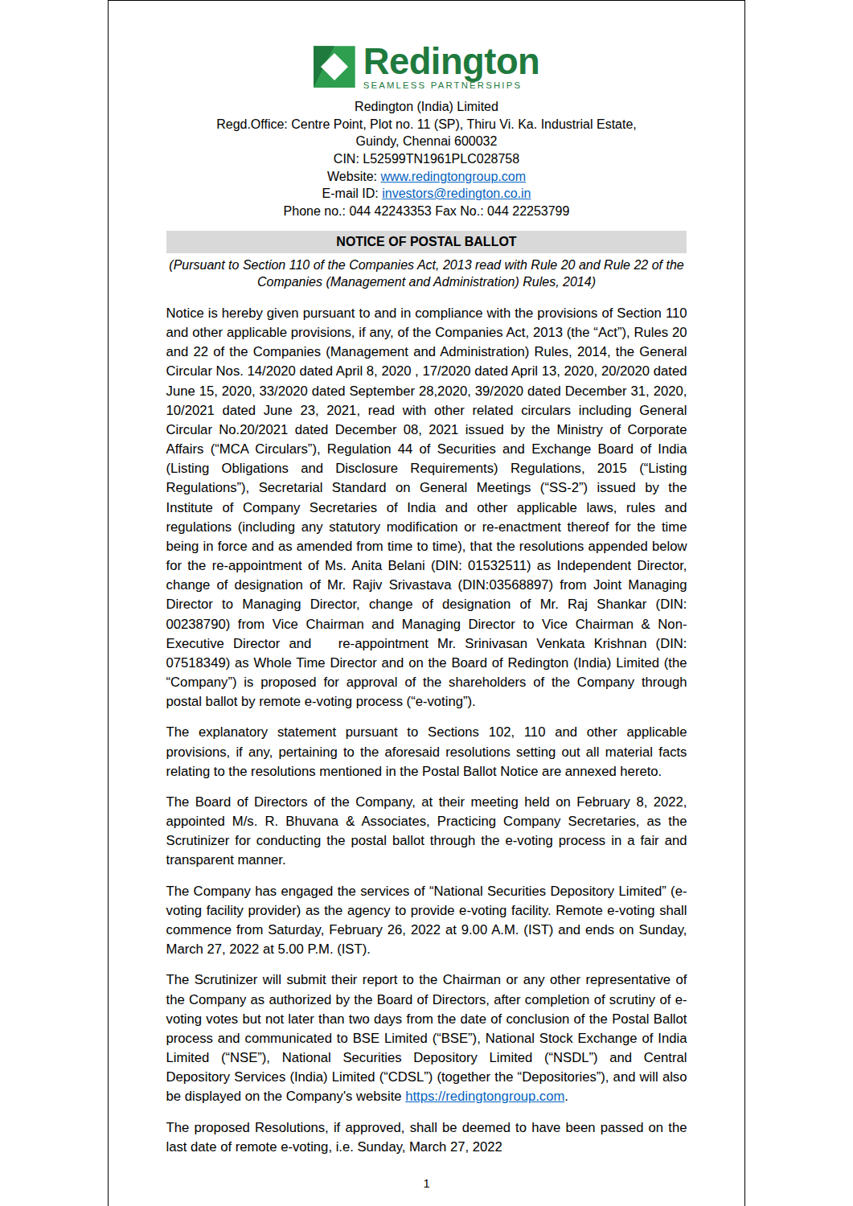Redington
SEAMLESS PARTNERSHIPS
Redington (India) Limited
Regd.Office: Centre Point, Plot no. 11 (SP), Thiru Vi. Ka. Industrial Estate,
Guindy, Chennai 600032
CIN: L52599TN1961PLC028758
Website: www.redingtongroup.com
E-mail ID: investors@redington.co.in
Phone no.: 044 42243353 Fax No.: 044 22253799
NOTICE OF POSTAL BALLOT
(Pursuant to Section 110 of the Companies Act, 2013 read with Rule 20 and Rule 22 of the Companies (Management and Administration) Rules, 2014)
Notice is hereby given pursuant to and in compliance with the provisions of Section 110 and other applicable provisions, if any, of the Companies Act, 2013 (the “Act”), Rules 20 and 22 of the Companies (Management and Administration) Rules, 2014, the General Circular Nos. 14/2020 dated April 8, 2020 , 17/2020 dated April 13, 2020, 20/2020 dated June 15, 2020, 33/2020 dated September 28,2020, 39/2020 dated December 31, 2020, 10/2021 dated June 23, 2021, read with other related circulars including General Circular No.20/2021 dated December 08, 2021 issued by the Ministry of Corporate Affairs (“MCA Circulars”), Regulation 44 of Securities and Exchange Board of India (Listing Obligations and Disclosure Requirements) Regulations, 2015 (“Listing Regulations”), Secretarial Standard on General Meetings (“SS-2”) issued by the Institute of Company Secretaries of India and other applicable laws, rules and regulations (including any statutory modification or re-enactment thereof for the time being in force and as amended from time to time), that the resolutions appended below for the re-appointment of Ms. Anita Belani (DIN: 01532511) as Independent Director, change of designation of Mr. Rajiv Srivastava (DIN:03568897) from Joint Managing Director to Managing Director, change of designation of Mr. Raj Shankar (DIN: 00238790) from Vice Chairman and Managing Director to Vice Chairman & Non-Executive Director and re-appointment Mr. Srinivasan Venkata Krishnan (DIN: 07518349) as Whole Time Director and on the Board of Redington (India) Limited (the “Company”) is proposed for approval of the shareholders of the Company through postal ballot by remote e-voting process (“e-voting”).
The explanatory statement pursuant to Sections 102, 110 and other applicable provisions, if any, pertaining to the aforesaid resolutions setting out all material facts relating to the resolutions mentioned in the Postal Ballot Notice are annexed hereto.
The Board of Directors of the Company, at their meeting held on February 8, 2022, appointed M/s. R. Bhuvana & Associates, Practicing Company Secretaries, as the Scrutinizer for conducting the postal ballot through the e-voting process in a fair and transparent manner.
The Company has engaged the services of “National Securities Depository Limited” (e-voting facility provider) as the agency to provide e-voting facility. Remote e-voting shall commence from Saturday, February 26, 2022 at 9.00 A.M. (IST) and ends on Sunday, March 27, 2022 at 5.00 P.M. (IST).
The Scrutinizer will submit their report to the Chairman or any other representative of the Company as authorized by the Board of Directors, after completion of scrutiny of e-voting votes but not later than two days from the date of conclusion of the Postal Ballot process and communicated to BSE Limited (“BSE”), National Stock Exchange of India Limited (“NSE”), National Securities Depository Limited (“NSDL”) and Central Depository Services (India) Limited (“CDSL”) (together the “Depositories”), and will also be displayed on the Company's website https://redingtongroup.com.
The proposed Resolutions, if approved, shall be deemed to have been passed on the last date of remote e-voting, i.e. Sunday, March 27, 2022
1